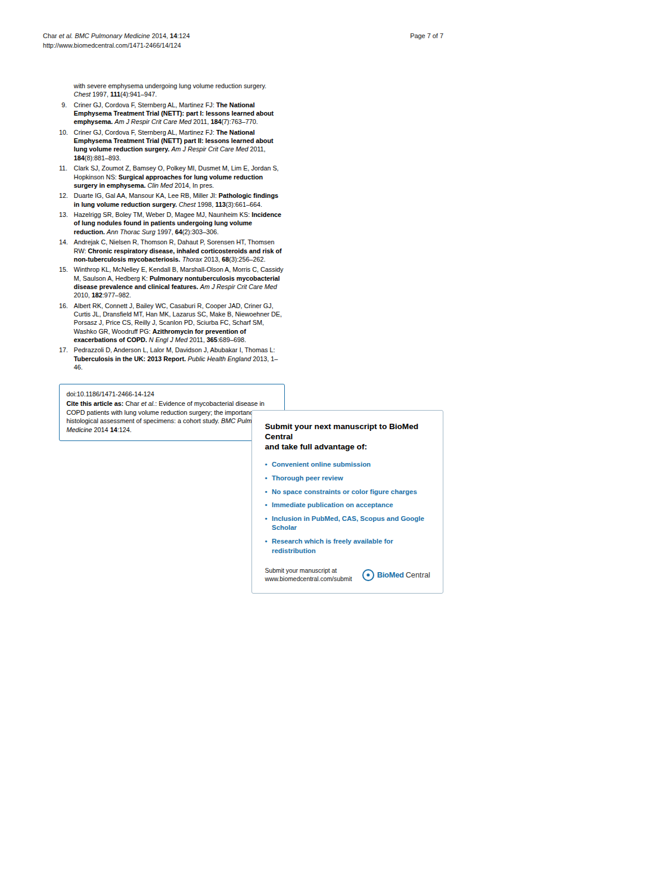Char et al. BMC Pulmonary Medicine 2014, 14:124
http://www.biomedcentral.com/1471-2466/14/124
Page 7 of 7
with severe emphysema undergoing lung volume reduction surgery. Chest 1997, 111(4):941–947.
9. Criner GJ, Cordova F, Sternberg AL, Martinez FJ: The National Emphysema Treatment Trial (NETT): part I: lessons learned about emphysema. Am J Respir Crit Care Med 2011, 184(7):763–770.
10. Criner GJ, Cordova F, Sternberg AL, Martinez FJ: The National Emphysema Treatment Trial (NETT) part II: lessons learned about lung volume reduction surgery. Am J Respir Crit Care Med 2011, 184(8):881–893.
11. Clark SJ, Zoumot Z, Bamsey O, Polkey MI, Dusmet M, Lim E, Jordan S, Hopkinson NS: Surgical approaches for lung volume reduction surgery in emphysema. Clin Med 2014, In pres.
12. Duarte IG, Gal AA, Mansour KA, Lee RB, Miller JI: Pathologic findings in lung volume reduction surgery. Chest 1998, 113(3):661–664.
13. Hazelrigg SR, Boley TM, Weber D, Magee MJ, Naunheim KS: Incidence of lung nodules found in patients undergoing lung volume reduction. Ann Thorac Surg 1997, 64(2):303–306.
14. Andrejak C, Nielsen R, Thomson R, Dahaut P, Sorensen HT, Thomsen RW: Chronic respiratory disease, inhaled corticosteroids and risk of non-tuberculosis mycobacteriosis. Thorax 2013, 68(3):256–262.
15. Winthrop KL, McNelley E, Kendall B, Marshall-Olson A, Morris C, Cassidy M, Saulson A, Hedberg K: Pulmonary nontuberculosis mycobacterial disease prevalence and clinical features. Am J Respir Crit Care Med 2010, 182:977–982.
16. Albert RK, Connett J, Bailey WC, Casaburi R, Cooper JAD, Criner GJ, Curtis JL, Dransfield MT, Han MK, Lazarus SC, Make B, Niewoehner DE, Porsasz J, Price CS, Reilly J, Scanlon PD, Sciurba FC, Scharf SM, Washko GR, Woodruff PG: Azithromycin for prevention of exacerbations of COPD. N Engl J Med 2011, 365:689–698.
17. Pedrazzoli D, Anderson L, Lalor M, Davidson J, Abubakar I, Thomas L: Tuberculosis in the UK: 2013 Report. Public Health England 2013, 1–46.
doi:10.1186/1471-2466-14-124
Cite this article as: Char et al.: Evidence of mycobacterial disease in COPD patients with lung volume reduction surgery; the importance of histological assessment of specimens: a cohort study. BMC Pulmonary Medicine 2014 14:124.
Submit your next manuscript to BioMed Central
and take full advantage of:
Convenient online submission
Thorough peer review
No space constraints or color figure charges
Immediate publication on acceptance
Inclusion in PubMed, CAS, Scopus and Google Scholar
Research which is freely available for redistribution
Submit your manuscript at
www.biomedcentral.com/submit
Bio Med Central